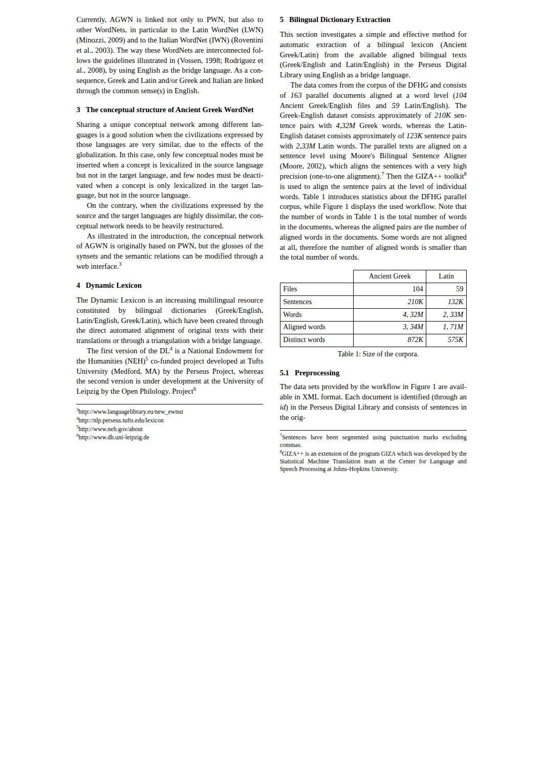Currently, AGWN is linked not only to PWN, but also to other WordNets, in particular to the Latin WordNet (LWN) (Minozzi, 2009) and to the Italian WordNet (IWN) (Roventini et al., 2003). The way these WordNets are interconnected follows the guidelines illustrated in (Vossen, 1998; Rodríguez et al., 2008), by using English as the bridge language. As a consequence, Greek and Latin and/or Greek and Italian are linked through the common sense(s) in English.
3 The conceptual structure of Ancient Greek WordNet
Sharing a unique conceptual network among different languages is a good solution when the civilizations expressed by those languages are very similar, due to the effects of the globalization. In this case, only few conceptual nodes must be inserted when a concept is lexicalized in the source language but not in the target language, and few nodes must be deactivated when a concept is only lexicalized in the target language, but not in the source language.
On the contrary, when the civilizations expressed by the source and the target languages are highly dissimilar, the conceptual network needs to be heavily restructured.
As illustrated in the introduction, the conceptual network of AGWN is originally based on PWN, but the glosses of the synsets and the semantic relations can be modified through a web interface.3
4 Dynamic Lexicon
The Dynamic Lexicon is an increasing multilingual resource constituted by bilingual dictionaries (Greek/English, Latin/English, Greek/Latin), which have been created through the direct automated alignment of original texts with their translations or through a triangulation with a bridge language.
The first version of the DL4 is a National Endowment for the Humanities (NEH)5 co-funded project developed at Tufts University (Medford, MA) by the Perseus Project, whereas the second version is under development at the University of Leipzig by the Open Philology. Project6
3http://www.languagelibrary.eu/new_ewnui
4http://nlp.perseus.tufts.edu/lexicon
5http://www.neh.gov/about
6http://www.dh.uni-leipzig.de
5 Bilingual Dictionary Extraction
This section investigates a simple and effective method for automatic extraction of a bilingual lexicon (Ancient Greek/Latin) from the available aligned bilingual texts (Greek/English and Latin/English) in the Perseus Digital Library using English as a bridge language.
The data comes from the corpus of the DFHG and consists of 163 parallel documents aligned at a word level (104 Ancient Greek/English files and 59 Latin/English). The Greek-English dataset consists approximately of 210K sentence pairs with 4,32M Greek words, whereas the Latin-English dataset consists approximately of 123K sentence pairs with 2,33M Latin words. The parallel texts are aligned on a sentence level using Moore's Bilingual Sentence Aligner (Moore, 2002), which aligns the sentences with a very high precision (one-to-one alignment).7 Then the GIZA++ toolkit8 is used to align the sentence pairs at the level of individual words. Table 1 introduces statistics about the DFHG parallel corpus, while Figure 1 displays the used workflow. Note that the number of words in Table 1 is the total number of words in the documents, whereas the aligned pairs are the number of aligned words in the documents. Some words are not aligned at all, therefore the number of aligned words is smaller than the total number of words.
| | Ancient Greek | Latin |
| --- | --- | --- |
| Files | 104 | 59 |
| Sentences | 210K | 132K |
| Words | 4, 32M | 2, 33M |
| Aligned words | 3, 34M | 1, 71M |
| Distinct words | 872K | 575K |
Table 1: Size of the corpora.
5.1 Preprocessing
The data sets provided by the workflow in Figure 1 are available in XML format. Each document is identified (through an id) in the Perseus Digital Library and consists of sentences in the orig-
7Sentences have been segmented using punctuation marks excluding commas.
8GIZA++ is an extension of the program GIZA which was developed by the Statistical Machine Translation team at the Center for Language and Speech Processing at Johns-Hopkins University.